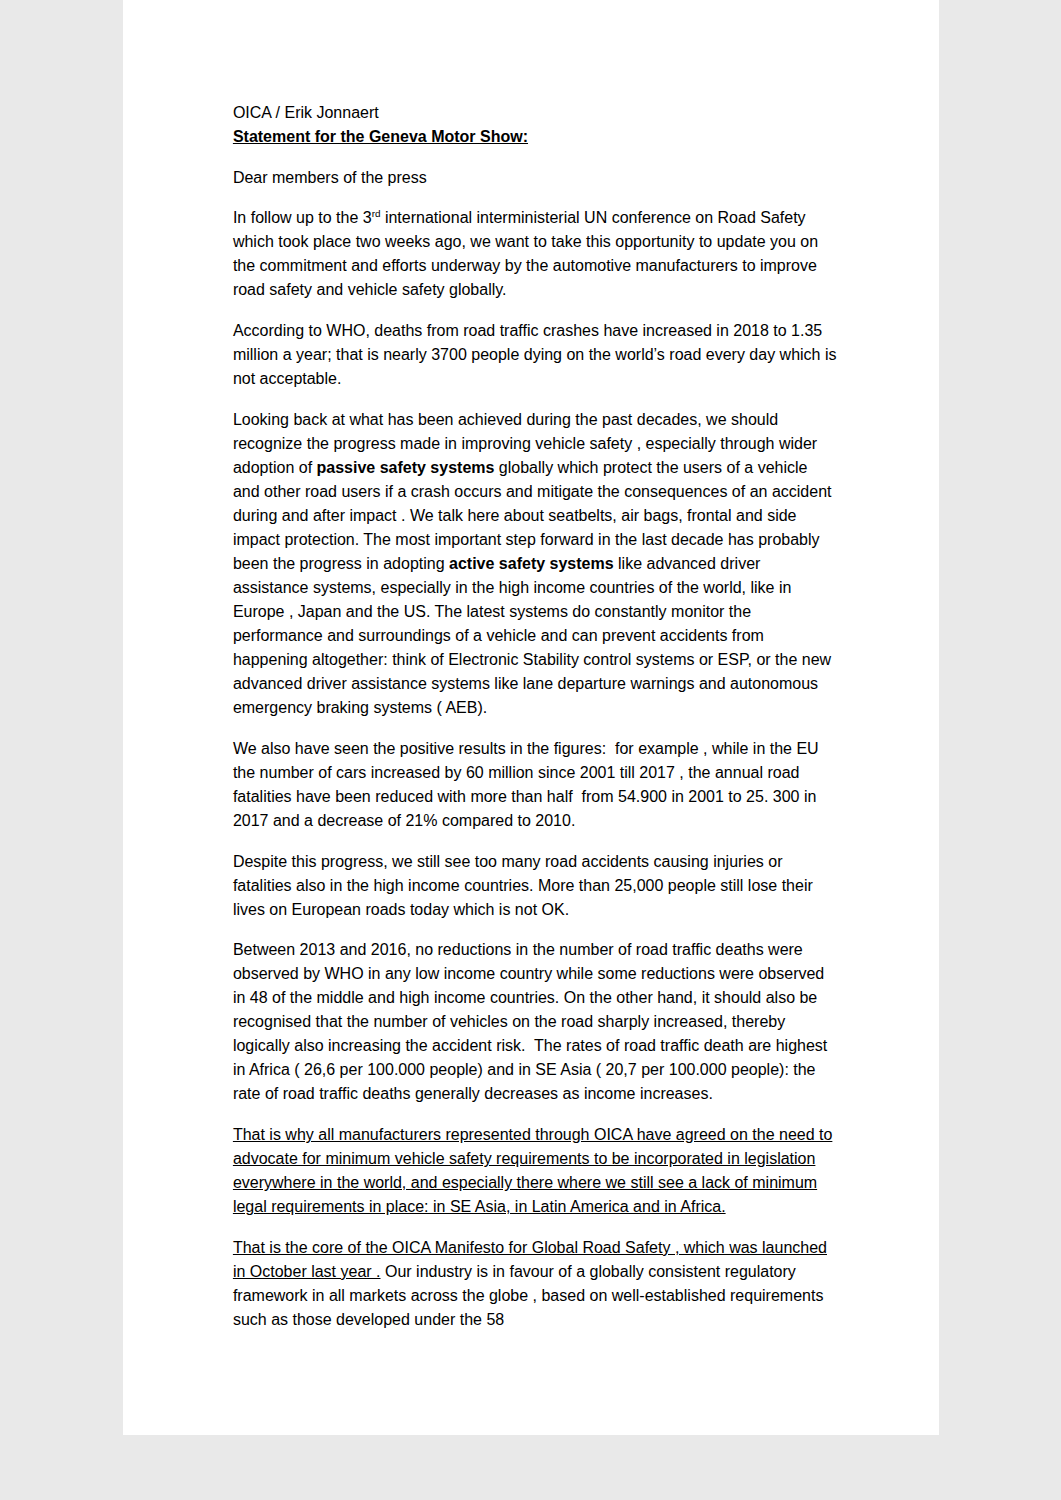OICA / Erik Jonnaert
Statement for the Geneva Motor Show:
Dear members of the press
In follow up to the 3rd international interministerial UN conference on Road Safety which took place two weeks ago, we want to take this opportunity to update you on the commitment and efforts underway by the automotive manufacturers to improve road safety and vehicle safety globally.
According to WHO, deaths from road traffic crashes have increased in 2018 to 1.35 million a year; that is nearly 3700 people dying on the world’s road every day which is not acceptable.
Looking back at what has been achieved during the past decades, we should recognize the progress made in improving vehicle safety , especially through wider adoption of passive safety systems globally which protect the users of a vehicle and other road users if a crash occurs and mitigate the consequences of an accident during and after impact . We talk here about seatbelts, air bags, frontal and side impact protection. The most important step forward in the last decade has probably been the progress in adopting active safety systems like advanced driver assistance systems, especially in the high income countries of the world, like in Europe , Japan and the US. The latest systems do constantly monitor the performance and surroundings of a vehicle and can prevent accidents from happening altogether: think of Electronic Stability control systems or ESP, or the new advanced driver assistance systems like lane departure warnings and autonomous emergency braking systems ( AEB).
We also have seen the positive results in the figures: for example , while in the EU the number of cars increased by 60 million since 2001 till 2017 , the annual road fatalities have been reduced with more than half from 54.900 in 2001 to 25. 300 in 2017 and a decrease of 21% compared to 2010.
Despite this progress, we still see too many road accidents causing injuries or fatalities also in the high income countries. More than 25,000 people still lose their lives on European roads today which is not OK.
Between 2013 and 2016, no reductions in the number of road traffic deaths were observed by WHO in any low income country while some reductions were observed in 48 of the middle and high income countries. On the other hand, it should also be recognised that the number of vehicles on the road sharply increased, thereby logically also increasing the accident risk. The rates of road traffic death are highest in Africa ( 26,6 per 100.000 people) and in SE Asia ( 20,7 per 100.000 people): the rate of road traffic deaths generally decreases as income increases.
That is why all manufacturers represented through OICA have agreed on the need to advocate for minimum vehicle safety requirements to be incorporated in legislation everywhere in the world, and especially there where we still see a lack of minimum legal requirements in place: in SE Asia, in Latin America and in Africa.
That is the core of the OICA Manifesto for Global Road Safety , which was launched in October last year . Our industry is in favour of a globally consistent regulatory framework in all markets across the globe , based on well-established requirements such as those developed under the 58